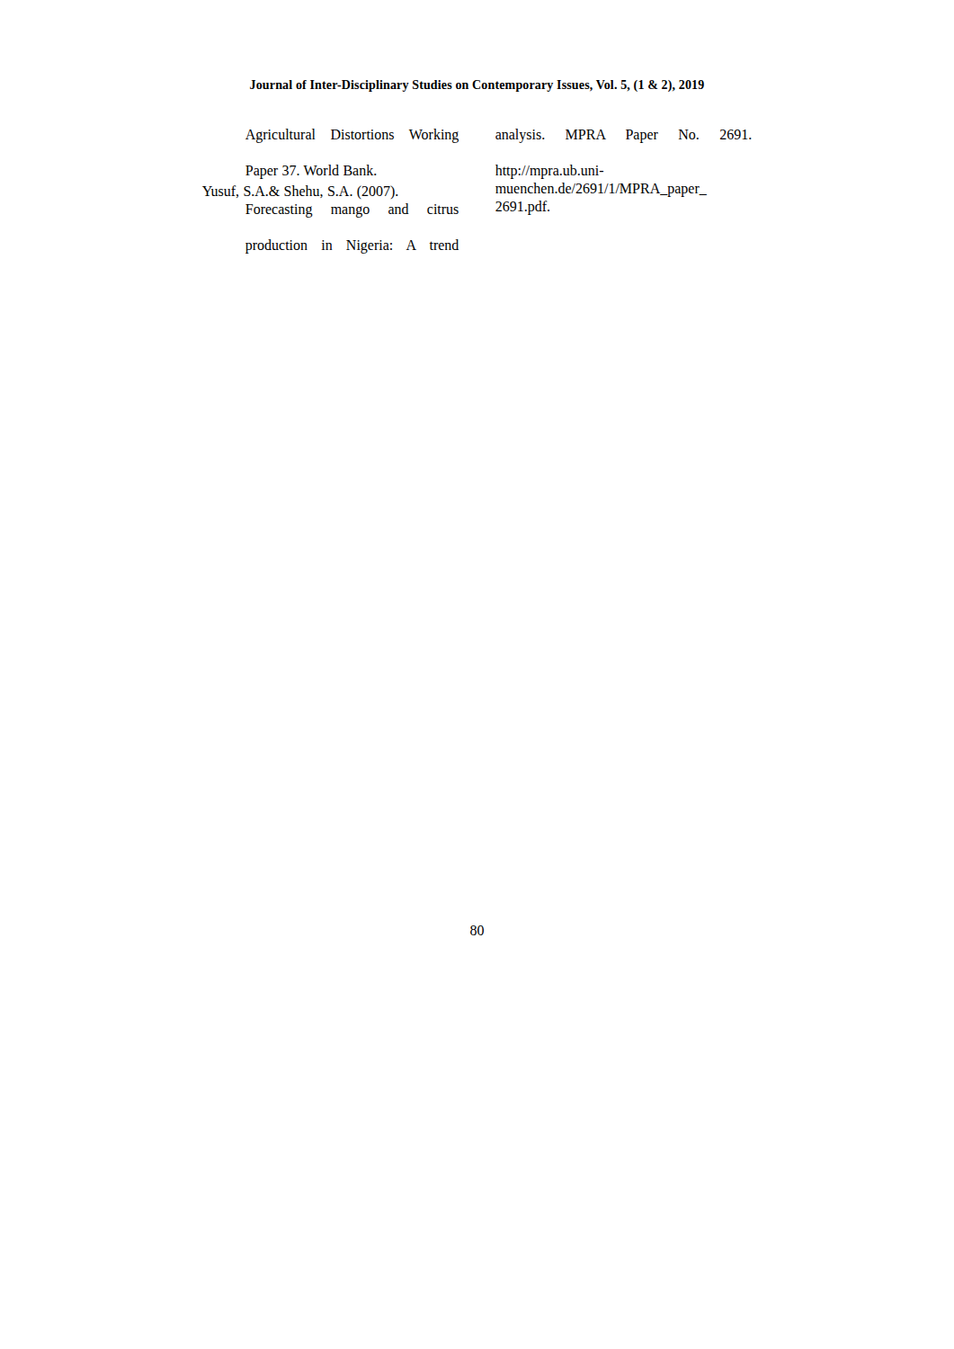Journal of Inter-Disciplinary Studies on Contemporary Issues, Vol. 5, (1 & 2), 2019
Agricultural Distortions Working Paper 37. World Bank.
Yusuf, S.A.& Shehu, S.A. (2007). Forecasting mango and citrus production in Nigeria: A trend
analysis. MPRA Paper No. 2691. http://mpra.ub.uni-
muenchen.de/2691/1/MPRA_paper_
2691.pdf.
80